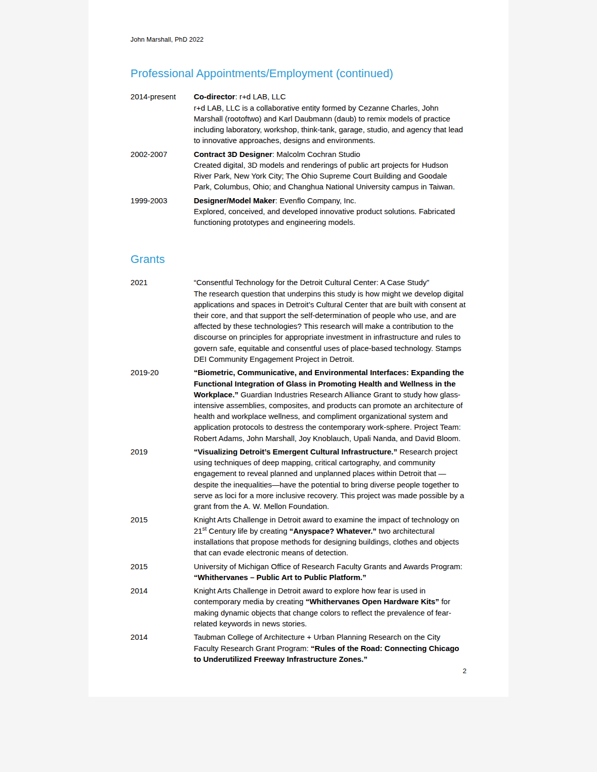John Marshall, PhD 2022
Professional Appointments/Employment (continued)
| 2014-present | Co-director : r+d LAB, LLC r+d LAB, LLC is a collaborative entity formed by Cezanne Charles, John Marshall (rootoftwo) and Karl Daubmann (daub) to remix models of practice including laboratory, workshop, think-tank, garage, studio, and agency that lead to innovative approaches, designs and environments. |
| 2002-2007 | Contract 3D Designer : Malcolm Cochran Studio Created digital, 3D models and renderings of public art projects for Hudson River Park, New York City; The Ohio Supreme Court Building and Goodale Park, Columbus, Ohio; and Changhua National University campus in Taiwan. |
| 1999-2003 | Designer/Model Maker : Evenflo Company, Inc. Explored, conceived, and developed innovative product solutions. Fabricated functioning prototypes and engineering models. |
Grants
| 2021 | “Consentful Technology for the Detroit Cultural Center: A Case Study” The research question that underpins this study is how might we develop digital applications and spaces in Detroit’s Cultural Center that are built with consent at their core, and that support the self-determination of people who use, and are affected by these technologies? This research will make a contribution to the discourse on principles for appropriate investment in infrastructure and rules to govern safe, equitable and consentful uses of place-based technology. Stamps DEI Community Engagement Project in Detroit. |
| 2019-20 | “Biometric, Communicative, and Environmental Interfaces: Expanding the Functional Integration of Glass in Promoting Health and Wellness in the Workplace.” Guardian Industries Research Alliance Grant to study how glass-intensive assemblies, composites, and products can promote an architecture of health and workplace wellness, and compliment organizational system and application protocols to destress the contemporary work-sphere. Project Team: Robert Adams, John Marshall, Joy Knoblauch, Upali Nanda, and David Bloom. |
| 2019 | “Visualizing Detroit’s Emergent Cultural Infrastructure.” Research project using techniques of deep mapping, critical cartography, and community engagement to reveal planned and unplanned places within Detroit that —despite the inequalities—have the potential to bring diverse people together to serve as loci for a more inclusive recovery. This project was made possible by a grant from the A. W. Mellon Foundation. |
| 2015 | Knight Arts Challenge in Detroit award to examine the impact of technology on 21 st Century life by creating “Anyspace? Whatever.” two architectural installations that propose methods for designing buildings, clothes and objects that can evade electronic means of detection. |
| 2015 | University of Michigan Office of Research Faculty Grants and Awards Program: “Whithervanes – Public Art to Public Platform.” |
| 2014 | Knight Arts Challenge in Detroit award to explore how fear is used in contemporary media by creating “Whithervanes Open Hardware Kits” for making dynamic objects that change colors to reflect the prevalence of fear-related keywords in news stories. |
| 2014 | Taubman College of Architecture + Urban Planning Research on the City Faculty Research Grant Program: “Rules of the Road: Connecting Chicago to Underutilized Freeway Infrastructure Zones.” |
2